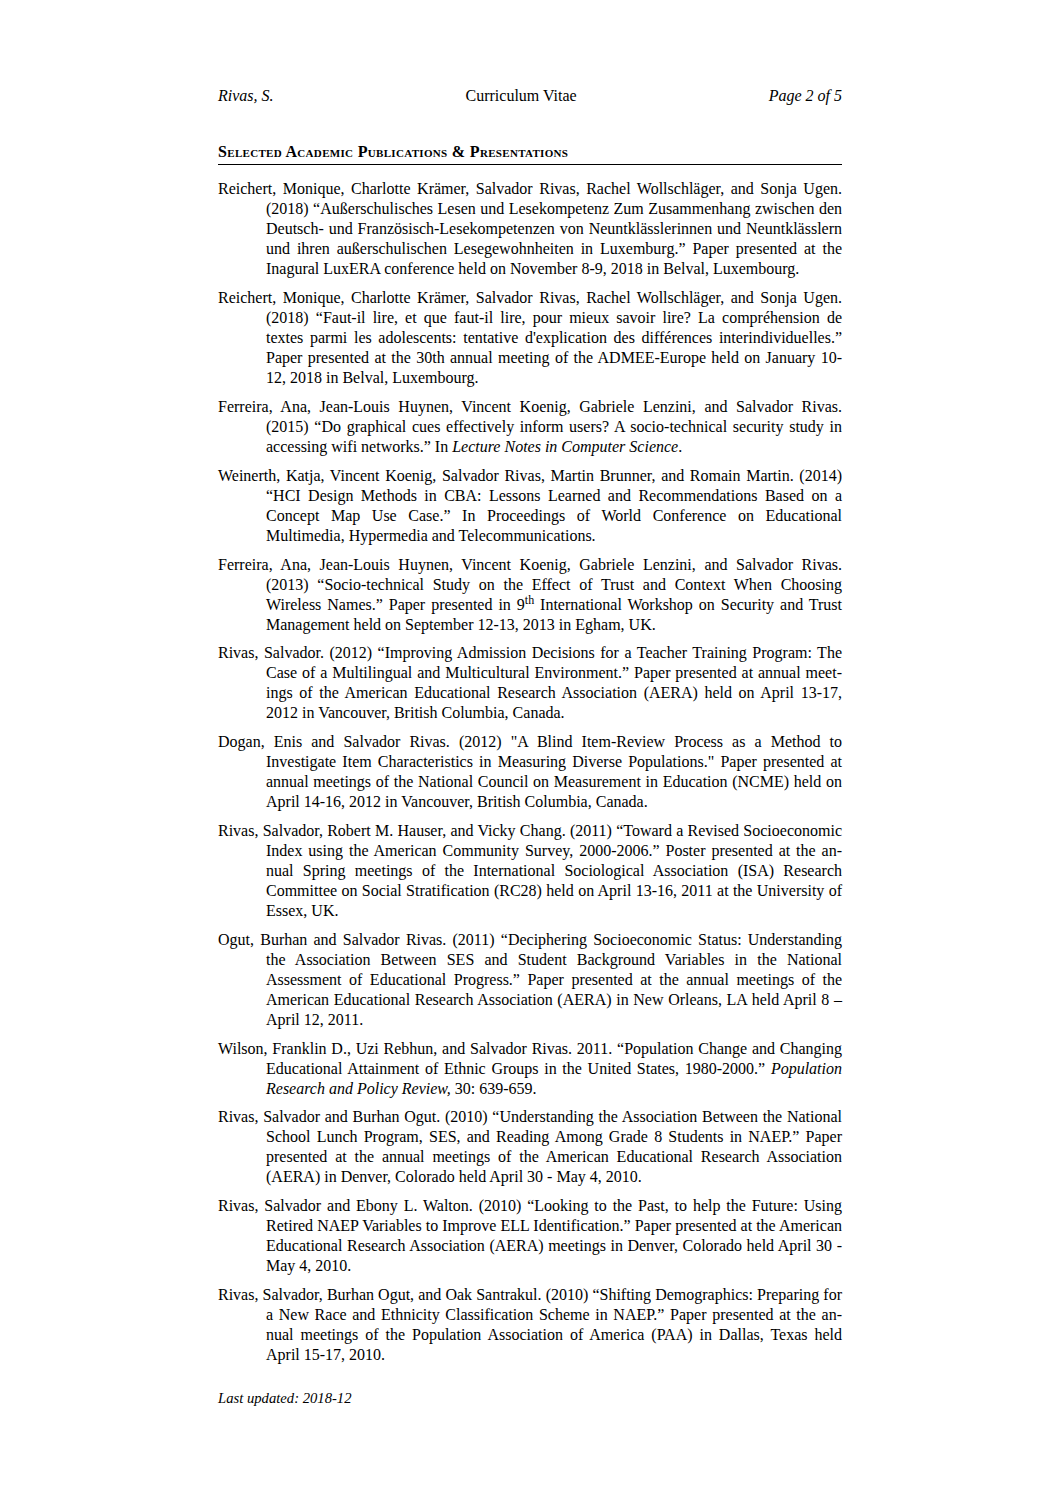Rivas, S. Curriculum Vitae Page 2 of 5
Selected Academic Publications & Presentations
Reichert, Monique, Charlotte Krämer, Salvador Rivas, Rachel Wollschläger, and Sonja Ugen. (2018) “Außerschulisches Lesen und Lesekompetenz Zum Zusammenhang zwischen den Deutsch- und Französisch-Lesekompetenzen von Neuntklässlerinnen und Neuntklässlern und ihren außerschulischen Lesegewohnheiten in Luxemburg.” Paper presented at the Inagural LuxERA conference held on November 8-9, 2018 in Belval, Luxembourg.
Reichert, Monique, Charlotte Krämer, Salvador Rivas, Rachel Wollschläger, and Sonja Ugen. (2018) “Faut-il lire, et que faut-il lire, pour mieux savoir lire? La compréhension de textes parmi les adolescents: tentative d'explication des différences interindividuelles.” Paper presented at the 30th annual meeting of the ADMEE-Europe held on January 10-12, 2018 in Belval, Luxembourg.
Ferreira, Ana, Jean-Louis Huynen, Vincent Koenig, Gabriele Lenzini, and Salvador Rivas. (2015) “Do graphical cues effectively inform users? A socio-technical security study in accessing wifi networks.” In Lecture Notes in Computer Science.
Weinerth, Katja, Vincent Koenig, Salvador Rivas, Martin Brunner, and Romain Martin. (2014) “HCI Design Methods in CBA: Lessons Learned and Recommendations Based on a Concept Map Use Case.” In Proceedings of World Conference on Educational Multimedia, Hypermedia and Telecommunications.
Ferreira, Ana, Jean-Louis Huynen, Vincent Koenig, Gabriele Lenzini, and Salvador Rivas. (2013) “Socio-technical Study on the Effect of Trust and Context When Choosing Wireless Names.” Paper presented in 9th International Workshop on Security and Trust Management held on September 12-13, 2013 in Egham, UK.
Rivas, Salvador. (2012) “Improving Admission Decisions for a Teacher Training Program: The Case of a Multilingual and Multicultural Environment.” Paper presented at annual meetings of the American Educational Research Association (AERA) held on April 13-17, 2012 in Vancouver, British Columbia, Canada.
Dogan, Enis and Salvador Rivas. (2012) "A Blind Item-Review Process as a Method to Investigate Item Characteristics in Measuring Diverse Populations." Paper presented at annual meetings of the National Council on Measurement in Education (NCME) held on April 14-16, 2012 in Vancouver, British Columbia, Canada.
Rivas, Salvador, Robert M. Hauser, and Vicky Chang. (2011) “Toward a Revised Socioeconomic Index using the American Community Survey, 2000-2006.” Poster presented at the annual Spring meetings of the International Sociological Association (ISA) Research Committee on Social Stratification (RC28) held on April 13-16, 2011 at the University of Essex, UK.
Ogut, Burhan and Salvador Rivas. (2011) “Deciphering Socioeconomic Status: Understanding the Association Between SES and Student Background Variables in the National Assessment of Educational Progress.” Paper presented at the annual meetings of the American Educational Research Association (AERA) in New Orleans, LA held April 8 – April 12, 2011.
Wilson, Franklin D., Uzi Rebhun, and Salvador Rivas. 2011. “Population Change and Changing Educational Attainment of Ethnic Groups in the United States, 1980-2000.” Population Research and Policy Review, 30: 639-659.
Rivas, Salvador and Burhan Ogut. (2010) “Understanding the Association Between the National School Lunch Program, SES, and Reading Among Grade 8 Students in NAEP.” Paper presented at the annual meetings of the American Educational Research Association (AERA) in Denver, Colorado held April 30 - May 4, 2010.
Rivas, Salvador and Ebony L. Walton. (2010) “Looking to the Past, to help the Future: Using Retired NAEP Variables to Improve ELL Identification.” Paper presented at the American Educational Research Association (AERA) meetings in Denver, Colorado held April 30 - May 4, 2010.
Rivas, Salvador, Burhan Ogut, and Oak Santrakul. (2010) “Shifting Demographics: Preparing for a New Race and Ethnicity Classification Scheme in NAEP.” Paper presented at the annual meetings of the Population Association of America (PAA) in Dallas, Texas held April 15-17, 2010.
Last updated: 2018-12